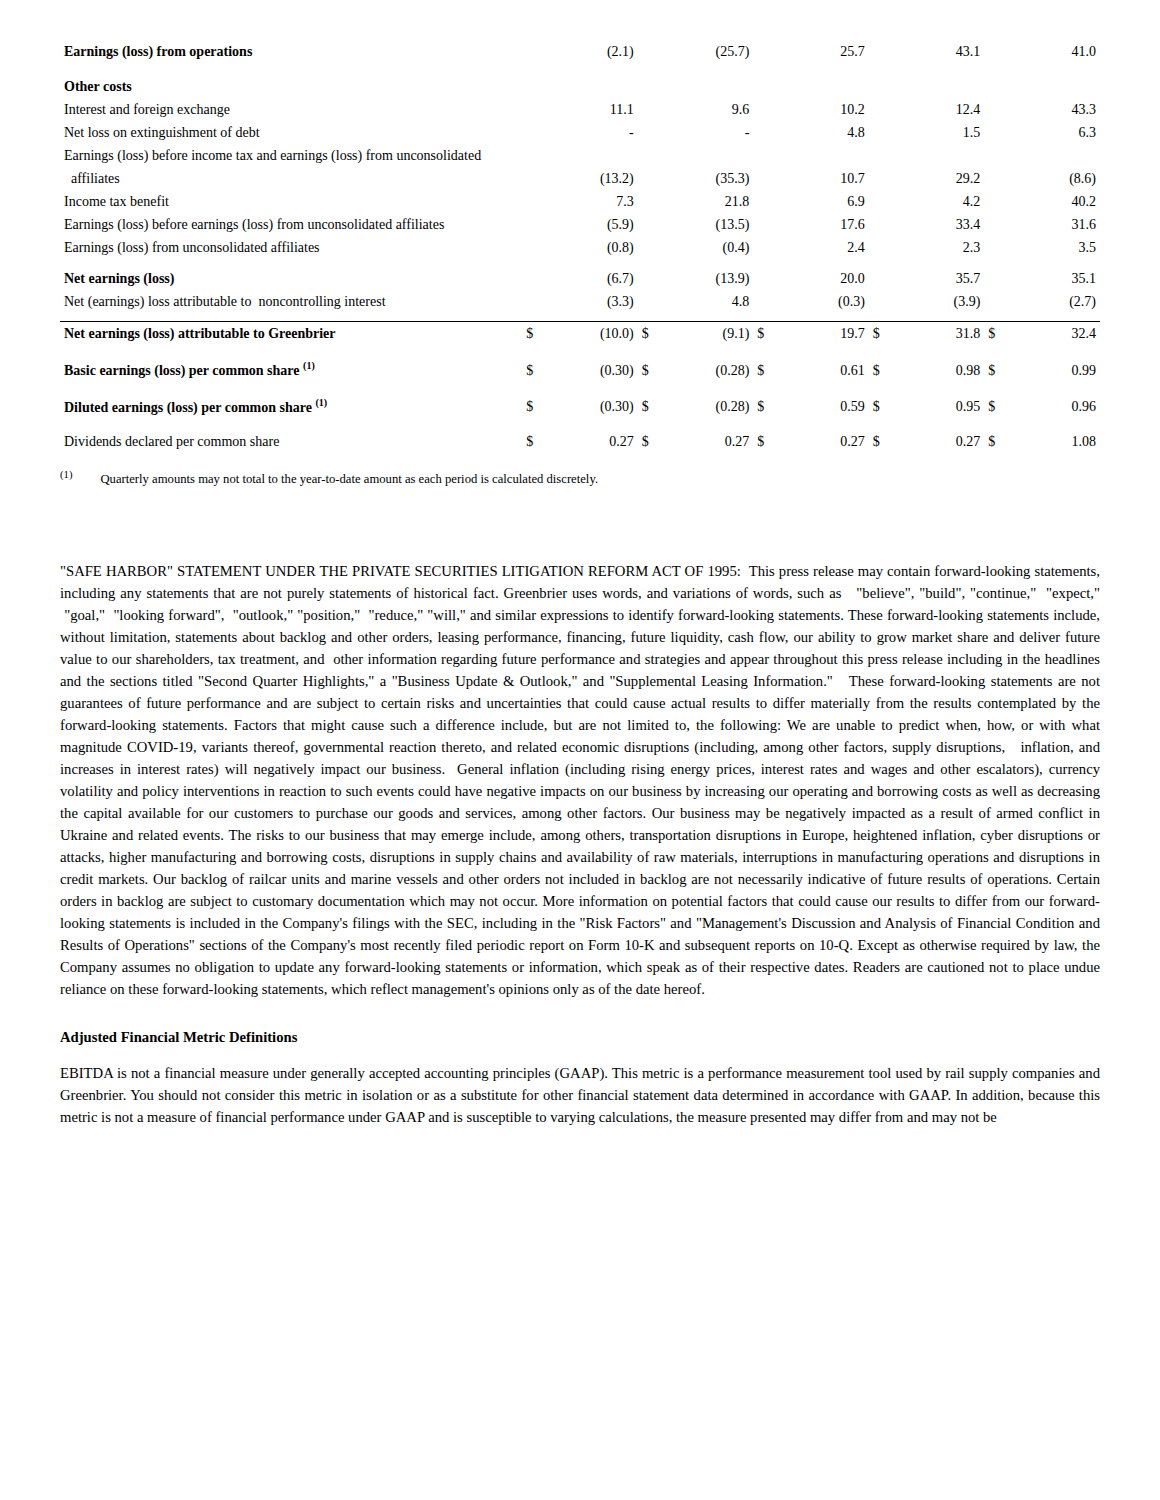| Earnings (loss) from operations | | (2.1) | | (25.7) | | 25.7 | | 43.1 | | 41.0 |
| Other costs | | | | | | | | | | |
| Interest and foreign exchange | | 11.1 | | 9.6 | | 10.2 | | 12.4 | | 43.3 |
| Net loss on extinguishment of debt | | - | | - | | 4.8 | | 1.5 | | 6.3 |
| Earnings (loss) before income tax and earnings (loss) from unconsolidated | | | | | | | | | | |
| affiliates | | (13.2) | | (35.3) | | 10.7 | | 29.2 | | (8.6) |
| Income tax benefit | | 7.3 | | 21.8 | | 6.9 | | 4.2 | | 40.2 |
| Earnings (loss) before earnings (loss) from unconsolidated affiliates | | (5.9) | | (13.5) | | 17.6 | | 33.4 | | 31.6 |
| Earnings (loss) from unconsolidated affiliates | | (0.8) | | (0.4) | | 2.4 | | 2.3 | | 3.5 |
| Net earnings (loss) | | (6.7) | | (13.9) | | 20.0 | | 35.7 | | 35.1 |
| Net (earnings) loss attributable to noncontrolling interest | | (3.3) | | 4.8 | | (0.3) | | (3.9) | | (2.7) |
| Net earnings (loss) attributable to Greenbrier | $ | (10.0) | $ | (9.1) | $ | 19.7 | $ | 31.8 | $ | 32.4 |
| Basic earnings (loss) per common share (1) | $ | (0.30) | $ | (0.28) | $ | 0.61 | $ | 0.98 | $ | 0.99 |
| Diluted earnings (loss) per common share (1) | $ | (0.30) | $ | (0.28) | $ | 0.59 | $ | 0.95 | $ | 0.96 |
| Dividends declared per common share | $ | 0.27 | $ | 0.27 | $ | 0.27 | $ | 0.27 | $ | 1.08 |
(1) Quarterly amounts may not total to the year-to-date amount as each period is calculated discretely.
"SAFE HARBOR" STATEMENT UNDER THE PRIVATE SECURITIES LITIGATION REFORM ACT OF 1995: This press release may contain forward-looking statements, including any statements that are not purely statements of historical fact. Greenbrier uses words, and variations of words, such as "believe", "build", "continue," "expect," "goal," "looking forward", "outlook," "position," "reduce," "will," and similar expressions to identify forward-looking statements. These forward-looking statements include, without limitation, statements about backlog and other orders, leasing performance, financing, future liquidity, cash flow, our ability to grow market share and deliver future value to our shareholders, tax treatment, and other information regarding future performance and strategies and appear throughout this press release including in the headlines and the sections titled "Second Quarter Highlights," a "Business Update & Outlook," and "Supplemental Leasing Information." These forward-looking statements are not guarantees of future performance and are subject to certain risks and uncertainties that could cause actual results to differ materially from the results contemplated by the forward-looking statements. Factors that might cause such a difference include, but are not limited to, the following: We are unable to predict when, how, or with what magnitude COVID-19, variants thereof, governmental reaction thereto, and related economic disruptions (including, among other factors, supply disruptions, inflation, and increases in interest rates) will negatively impact our business. General inflation (including rising energy prices, interest rates and wages and other escalators), currency volatility and policy interventions in reaction to such events could have negative impacts on our business by increasing our operating and borrowing costs as well as decreasing the capital available for our customers to purchase our goods and services, among other factors. Our business may be negatively impacted as a result of armed conflict in Ukraine and related events. The risks to our business that may emerge include, among others, transportation disruptions in Europe, heightened inflation, cyber disruptions or attacks, higher manufacturing and borrowing costs, disruptions in supply chains and availability of raw materials, interruptions in manufacturing operations and disruptions in credit markets. Our backlog of railcar units and marine vessels and other orders not included in backlog are not necessarily indicative of future results of operations. Certain orders in backlog are subject to customary documentation which may not occur. More information on potential factors that could cause our results to differ from our forward-looking statements is included in the Company's filings with the SEC, including in the "Risk Factors" and "Management's Discussion and Analysis of Financial Condition and Results of Operations" sections of the Company's most recently filed periodic report on Form 10-K and subsequent reports on 10-Q. Except as otherwise required by law, the Company assumes no obligation to update any forward-looking statements or information, which speak as of their respective dates. Readers are cautioned not to place undue reliance on these forward-looking statements, which reflect management's opinions only as of the date hereof.
Adjusted Financial Metric Definitions
EBITDA is not a financial measure under generally accepted accounting principles (GAAP). This metric is a performance measurement tool used by rail supply companies and Greenbrier. You should not consider this metric in isolation or as a substitute for other financial statement data determined in accordance with GAAP. In addition, because this metric is not a measure of financial performance under GAAP and is susceptible to varying calculations, the measure presented may differ from and may not be